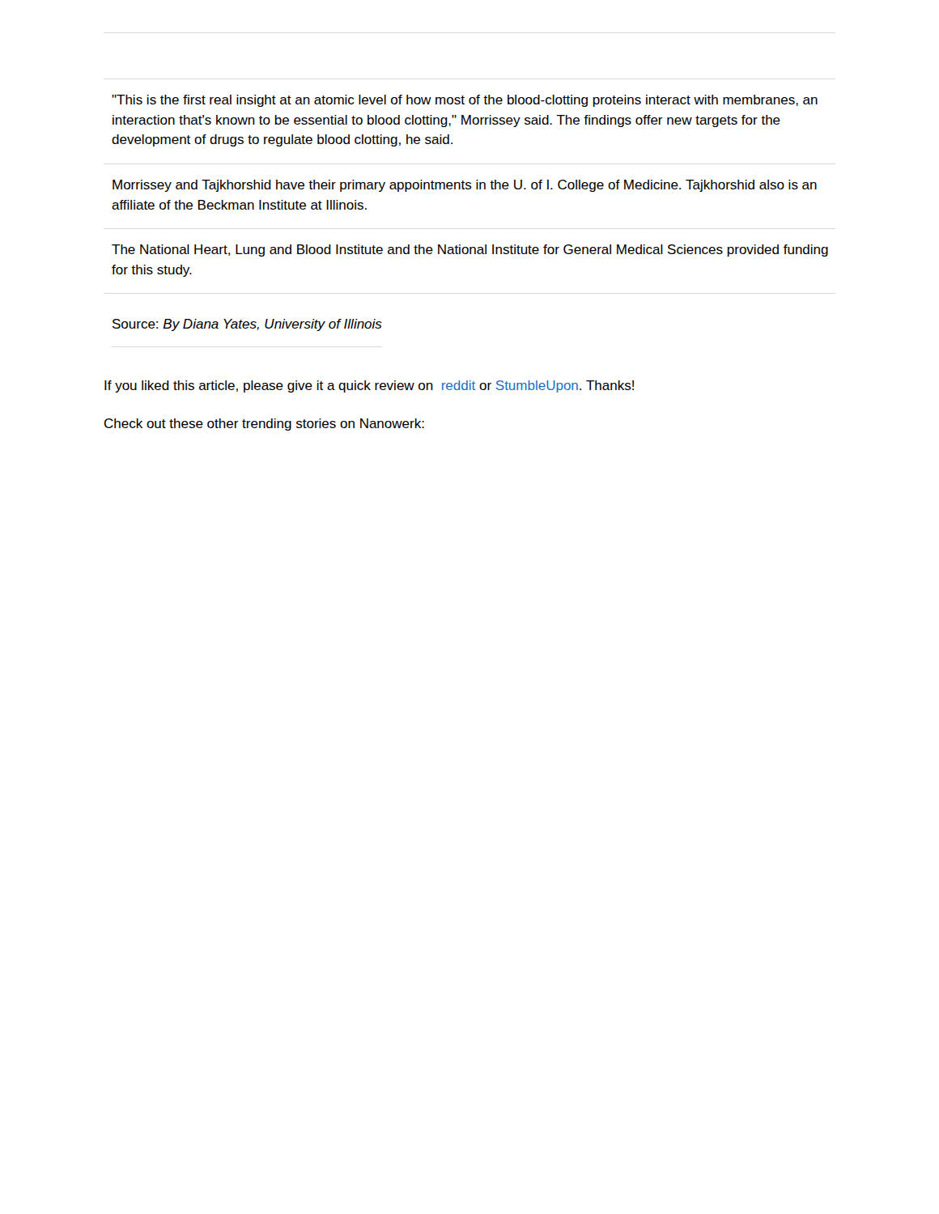"This is the first real insight at an atomic level of how most of the blood-clotting proteins interact with membranes, an interaction that's known to be essential to blood clotting," Morrissey said. The findings offer new targets for the development of drugs to regulate blood clotting, he said.
Morrissey and Tajkhorshid have their primary appointments in the U. of I. College of Medicine. Tajkhorshid also is an affiliate of the Beckman Institute at Illinois.
The National Heart, Lung and Blood Institute and the National Institute for General Medical Sciences provided funding for this study.
Source: By Diana Yates, University of Illinois
If you liked this article, please give it a quick review on reddit or StumbleUpon. Thanks!
Check out these other trending stories on Nanowerk: